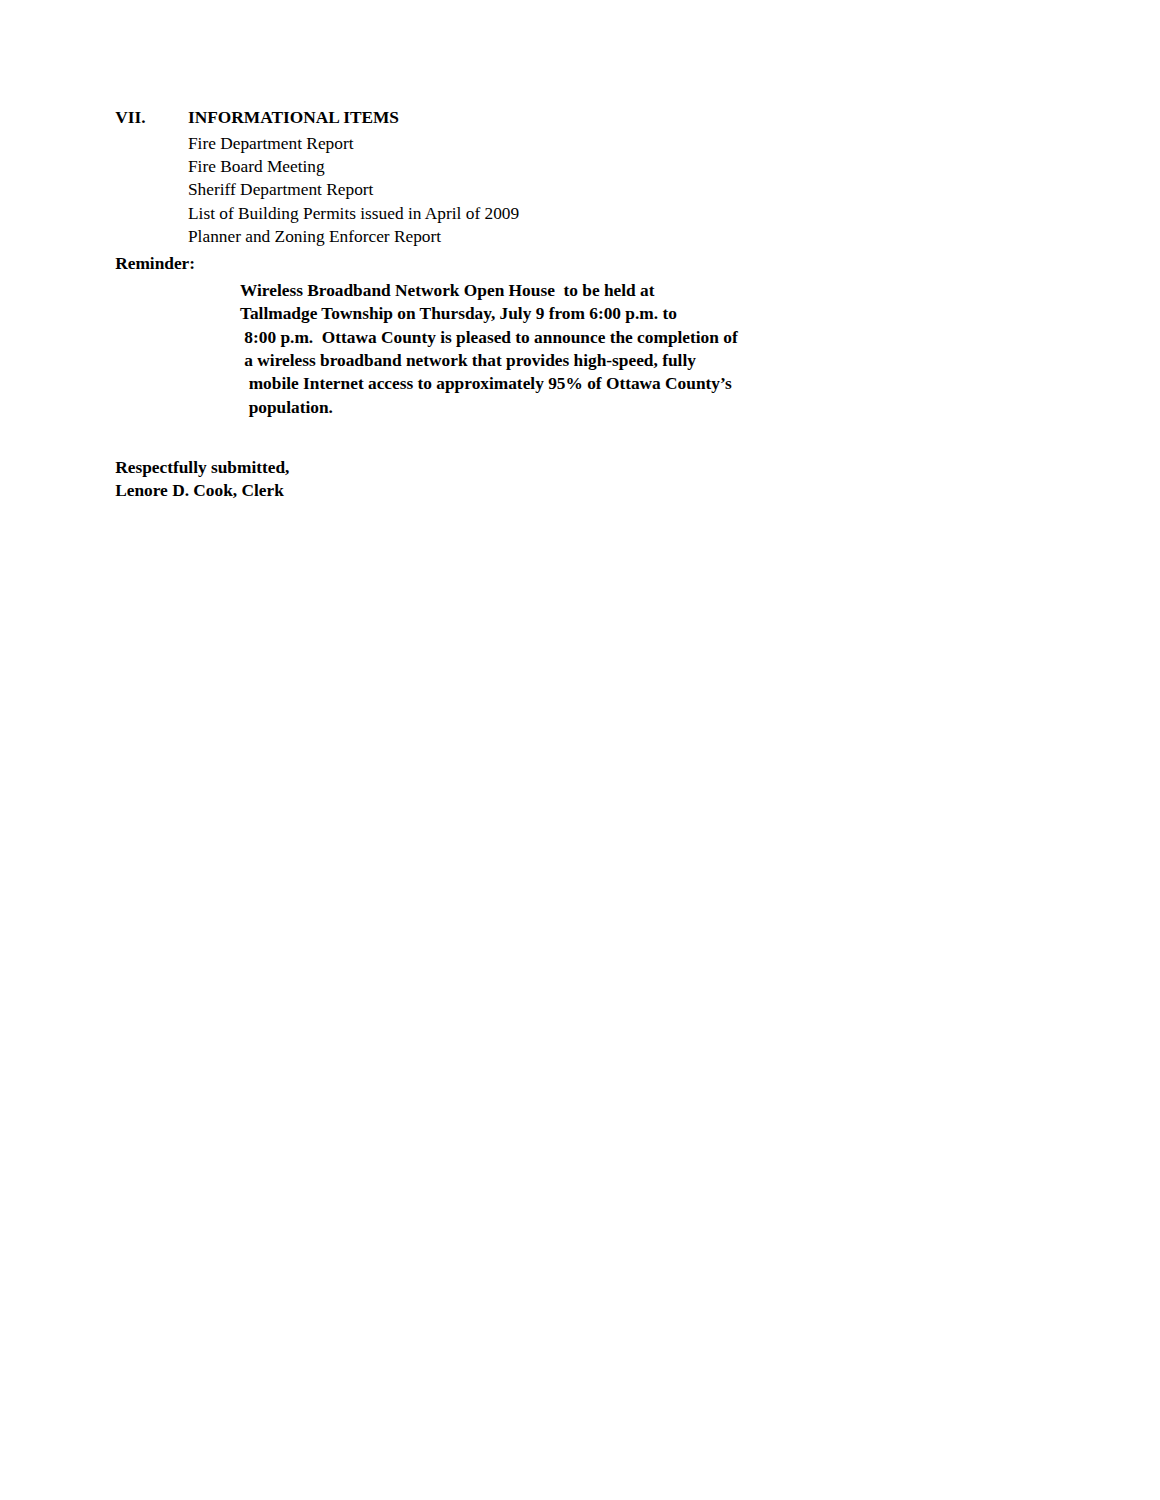VII. INFORMATIONAL ITEMS
Fire Department Report
Fire Board Meeting
Sheriff Department Report
List of Building Permits issued in April of 2009
Planner and Zoning Enforcer Report
Reminder:
Wireless Broadband Network Open House to be held at
Tallmadge Township on Thursday, July 9 from 6:00 p.m. to
8:00 p.m. Ottawa County is pleased to announce the completion of
a wireless broadband network that provides high-speed, fully
mobile Internet access to approximately 95% of Ottawa County’s
population.
Respectfully submitted,
Lenore D. Cook, Clerk